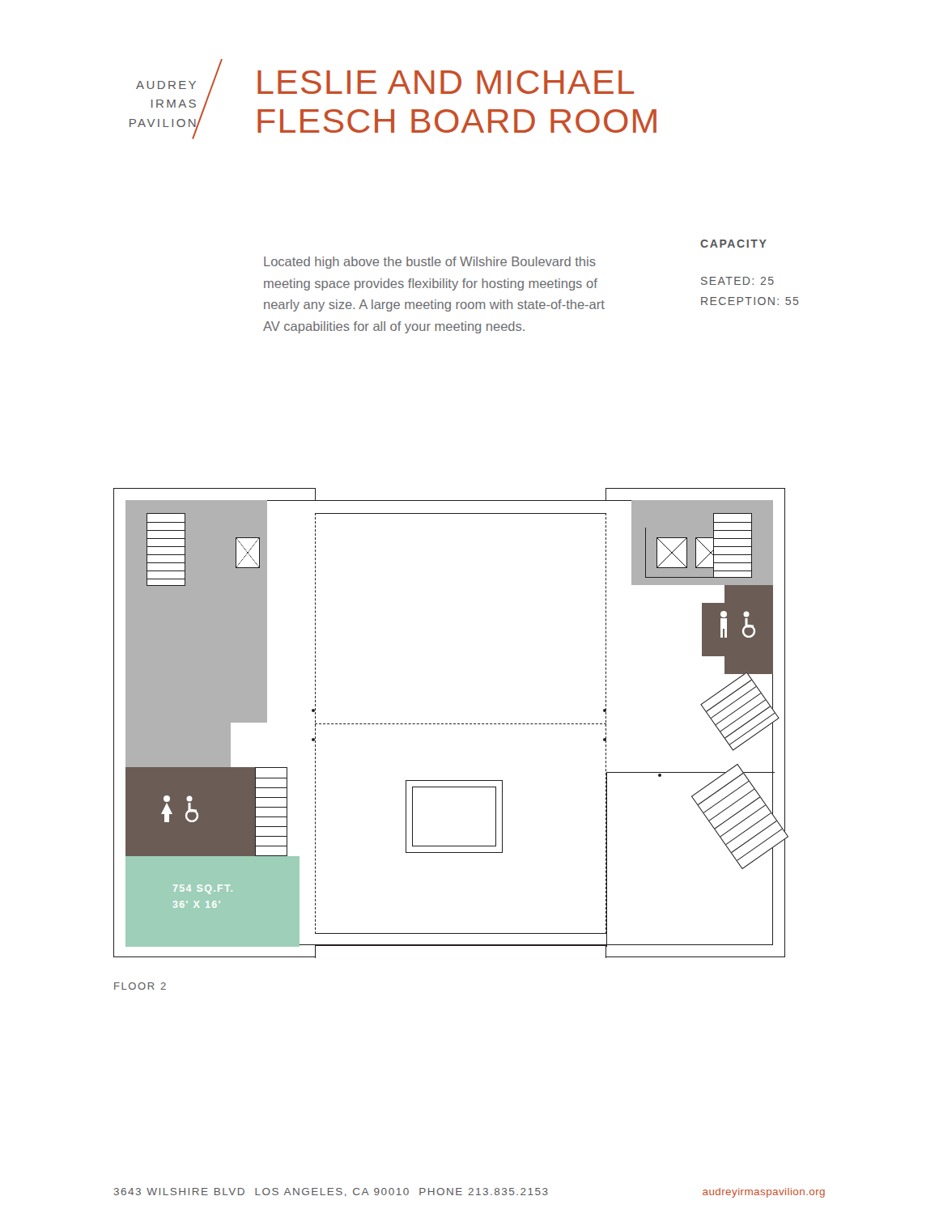AUDREY
IRMAS
PAVILION
Leslie and Michael
Flesch Board Room
Located high above the bustle of Wilshire Boulevard this meeting space provides flexibility for hosting meetings of nearly any size. A large meeting room with state-of-the-art AV capabilities for all of your meeting needs.
Capacity
Seated: 25
Reception: 55
754 SQ.FT.
36' X 16'
FLOOR 2
3643 WILSHIRE BLVD LOS ANGELES, CA 90010 PHONE 213.835.2153 audreyirmaspavilion.org